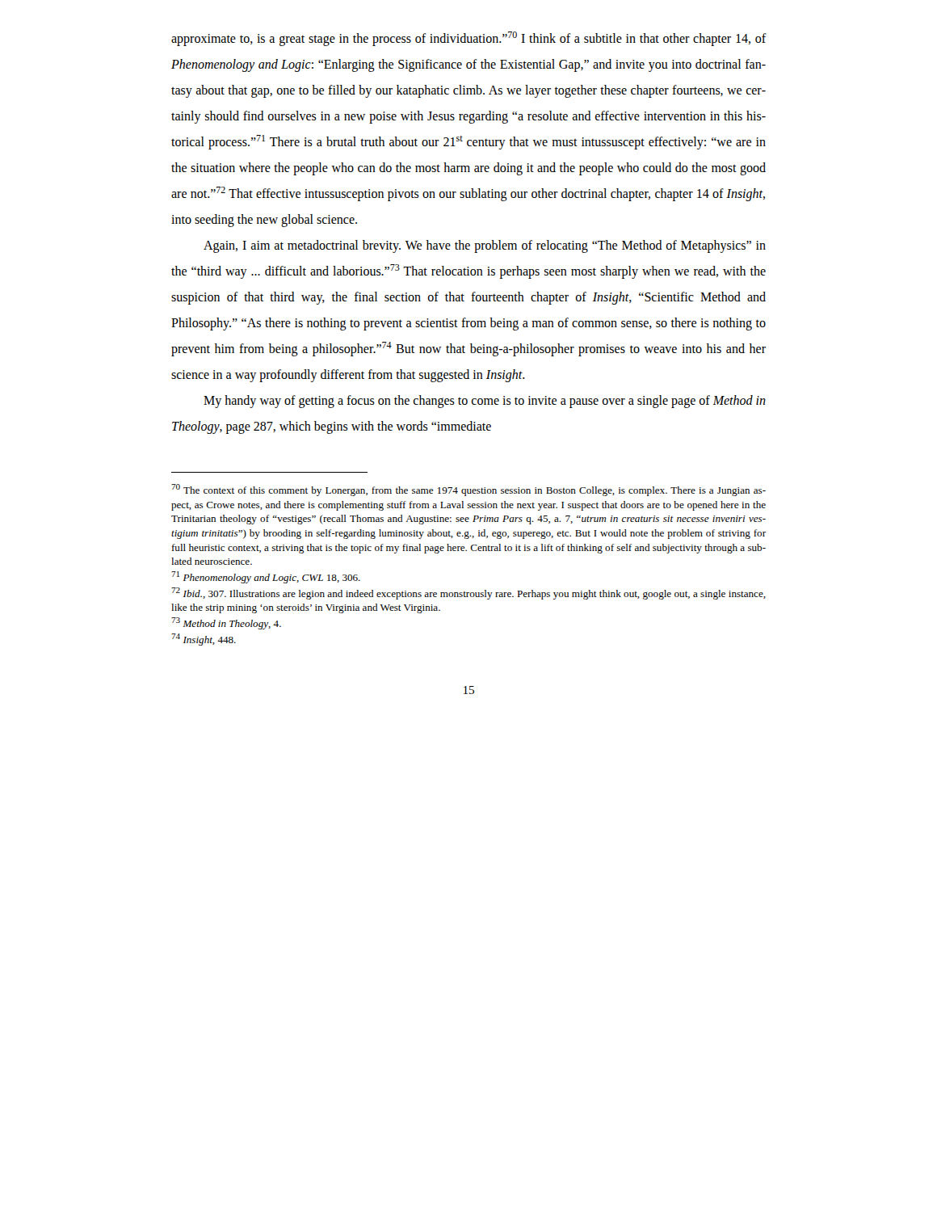approximate to, is a great stage in the process of individuation.”70 I think of a subtitle in that other chapter 14, of Phenomenology and Logic: “Enlarging the Significance of the Existential Gap,” and invite you into doctrinal fantasy about that gap, one to be filled by our kataphatic climb. As we layer together these chapter fourteens, we certainly should find ourselves in a new poise with Jesus regarding “a resolute and effective intervention in this historical process.”71 There is a brutal truth about our 21st century that we must intussuscept effectively: “we are in the situation where the people who can do the most harm are doing it and the people who could do the most good are not.”72 That effective intussusception pivots on our sublating our other doctrinal chapter, chapter 14 of Insight, into seeding the new global science.
Again, I aim at metadoctrinal brevity. We have the problem of relocating “The Method of Metaphysics” in the “third way ... difficult and laborious.”73 That relocation is perhaps seen most sharply when we read, with the suspicion of that third way, the final section of that fourteenth chapter of Insight, “Scientific Method and Philosophy.” “As there is nothing to prevent a scientist from being a man of common sense, so there is nothing to prevent him from being a philosopher.”74 But now that being-a-philosopher promises to weave into his and her science in a way profoundly different from that suggested in Insight.
My handy way of getting a focus on the changes to come is to invite a pause over a single page of Method in Theology, page 287, which begins with the words “immediate
70 The context of this comment by Lonergan, from the same 1974 question session in Boston College, is complex. There is a Jungian aspect, as Crowe notes, and there is complementing stuff from a Laval session the next year. I suspect that doors are to be opened here in the Trinitarian theology of “vestiges” (recall Thomas and Augustine: see Prima Pars q. 45, a. 7, “utrum in creaturis sit necesse inveniri vestigium trinitatis”) by brooding in self-regarding luminosity about, e.g., id, ego, superego, etc. But I would note the problem of striving for full heuristic context, a striving that is the topic of my final page here. Central to it is a lift of thinking of self and subjectivity through a sublated neuroscience.
71 Phenomenology and Logic, CWL 18, 306.
72 Ibid., 307. Illustrations are legion and indeed exceptions are monstrously rare. Perhaps you might think out, google out, a single instance, like the strip mining ‘on steroids’ in Virginia and West Virginia.
73 Method in Theology, 4.
74 Insight, 448.
15